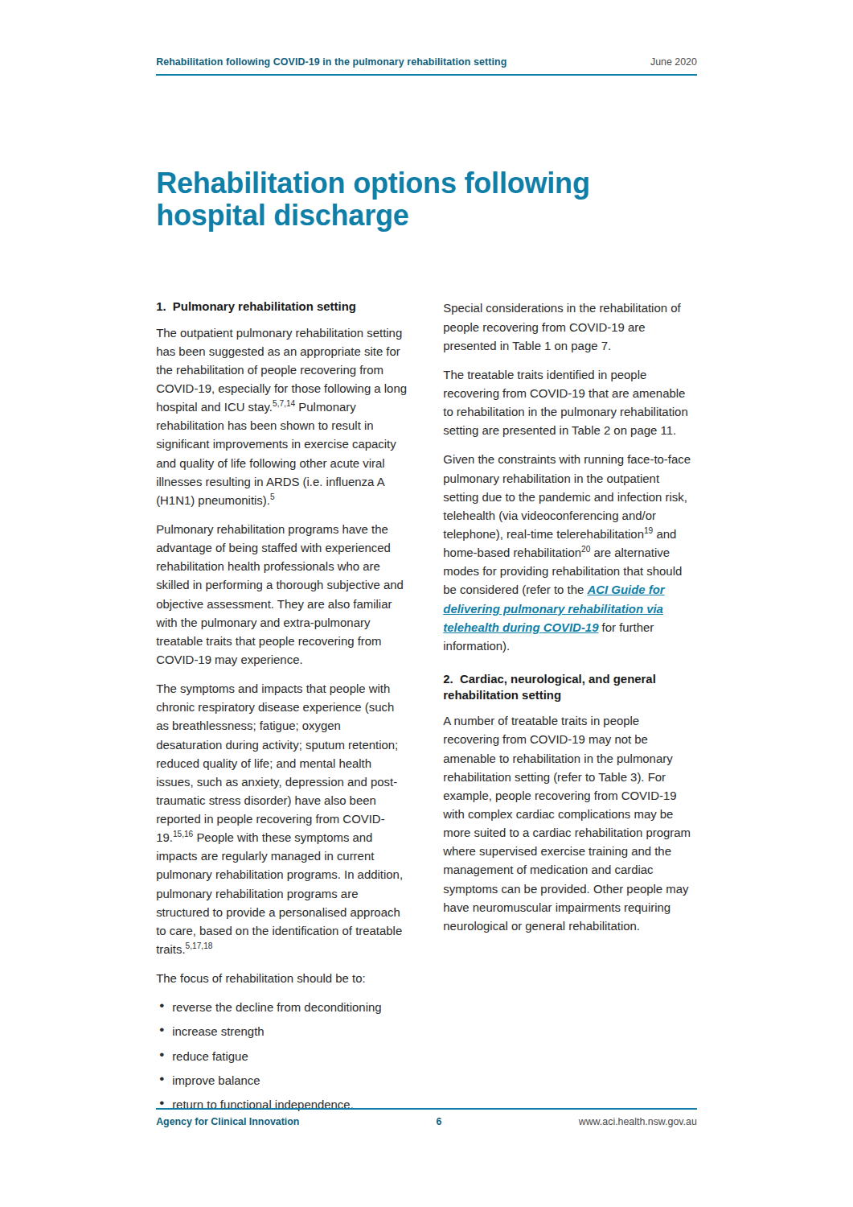Rehabilitation following COVID-19 in the pulmonary rehabilitation setting June 2020
Rehabilitation options following
hospital discharge
1. Pulmonary rehabilitation setting
The outpatient pulmonary rehabilitation setting has been suggested as an appropriate site for the rehabilitation of people recovering from COVID-19, especially for those following a long hospital and ICU stay.5,7,14 Pulmonary rehabilitation has been shown to result in significant improvements in exercise capacity and quality of life following other acute viral illnesses resulting in ARDS (i.e. influenza A (H1N1) pneumonitis).5
Pulmonary rehabilitation programs have the advantage of being staffed with experienced rehabilitation health professionals who are skilled in performing a thorough subjective and objective assessment. They are also familiar with the pulmonary and extra-pulmonary treatable traits that people recovering from COVID-19 may experience.
The symptoms and impacts that people with chronic respiratory disease experience (such as breathlessness; fatigue; oxygen desaturation during activity; sputum retention; reduced quality of life; and mental health issues, such as anxiety, depression and post-traumatic stress disorder) have also been reported in people recovering from COVID-19.15,16 People with these symptoms and impacts are regularly managed in current pulmonary rehabilitation programs. In addition, pulmonary rehabilitation programs are structured to provide a personalised approach to care, based on the identification of treatable traits.5,17,18
The focus of rehabilitation should be to:
reverse the decline from deconditioning
increase strength
reduce fatigue
improve balance
return to functional independence.
Special considerations in the rehabilitation of people recovering from COVID-19 are presented in Table 1 on page 7.
The treatable traits identified in people recovering from COVID-19 that are amenable to rehabilitation in the pulmonary rehabilitation setting are presented in Table 2 on page 11.
Given the constraints with running face-to-face pulmonary rehabilitation in the outpatient setting due to the pandemic and infection risk, telehealth (via videoconferencing and/or telephone), real-time telerehabilitation19 and home-based rehabilitation20 are alternative modes for providing rehabilitation that should be considered (refer to the ACI Guide for delivering pulmonary rehabilitation via telehealth during COVID-19 for further information).
2. Cardiac, neurological, and general rehabilitation setting
A number of treatable traits in people recovering from COVID-19 may not be amenable to rehabilitation in the pulmonary rehabilitation setting (refer to Table 3). For example, people recovering from COVID-19 with complex cardiac complications may be more suited to a cardiac rehabilitation program where supervised exercise training and the management of medication and cardiac symptoms can be provided. Other people may have neuromuscular impairments requiring neurological or general rehabilitation.
Agency for Clinical Innovation 6 www.aci.health.nsw.gov.au